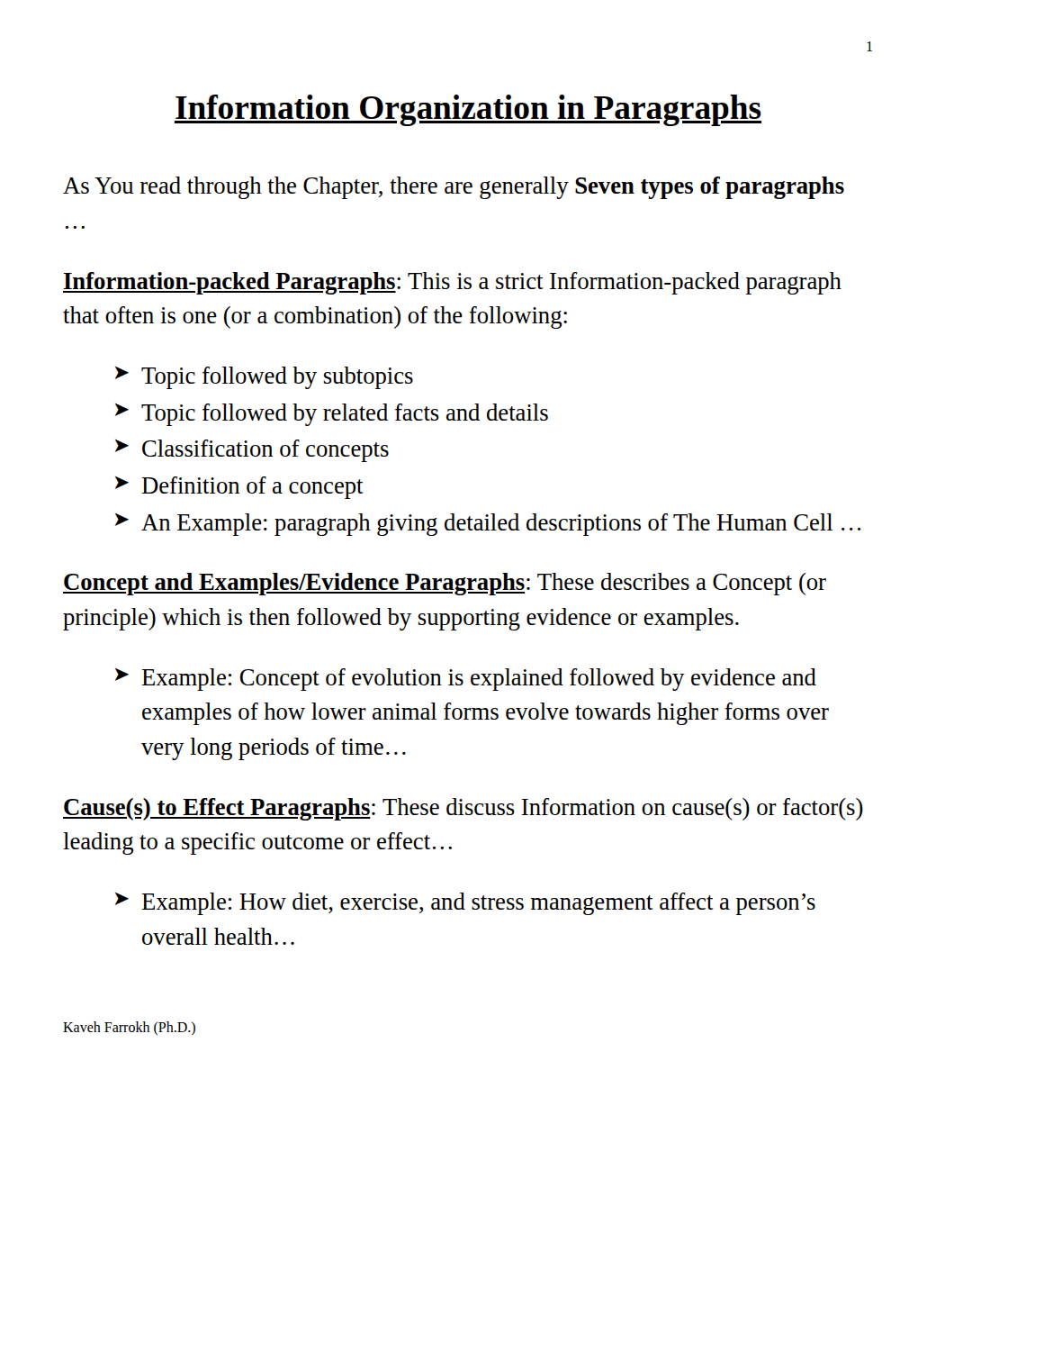1
Information Organization in Paragraphs
As You read through the Chapter, there are generally Seven types of paragraphs …
Information-packed Paragraphs: This is a strict Information-packed paragraph that often is one (or a combination) of the following:
Topic followed by subtopics
Topic followed by related facts and details
Classification of concepts
Definition of a concept
An Example: paragraph giving detailed descriptions of The Human Cell …
Concept and Examples/Evidence Paragraphs: These describes a Concept (or principle) which is then followed by supporting evidence or examples.
Example: Concept of evolution is explained followed by evidence and examples of how lower animal forms evolve towards higher forms over very long periods of time…
Cause(s) to Effect Paragraphs: These discuss Information on cause(s) or factor(s) leading to a specific outcome or effect…
Example: How diet, exercise, and stress management affect a person’s overall health…
Kaveh Farrokh (Ph.D.)